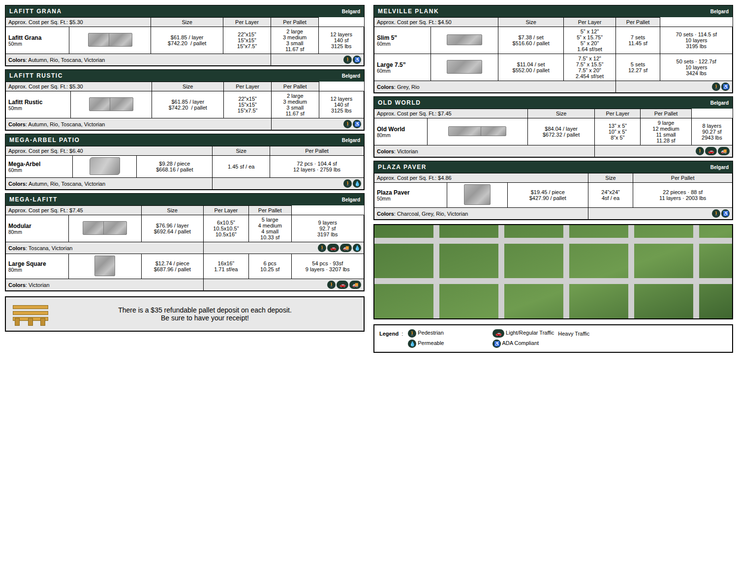LAFITT GRANA Belgard
| Approx. Cost per Sq. Ft.: $5.30 | Size | Per Layer | Per Pallet |
| Lafitt Grana 50mm | | $61.85 / layer $742.20 / pallet | 22”x15” 15”x15” 15”x7.5” | 2 large 3 medium 3 small 11.67 sf | 12 layers 140 sf 3125 lbs |
| Colors : Autumn, Rio, Toscana, Victorian | 🚶 ♿ |
LAFITT RUSTIC Belgard
| Approx. Cost per Sq. Ft.: $5.30 | Size | Per Layer | Per Pallet |
| Lafitt Rustic 50mm | | $61.85 / layer $742.20 / pallet | 22”x15” 15”x15” 15”x7.5” | 2 large 3 medium 3 small 11.67 sf | 12 layers 140 sf 3125 lbs |
| Colors : Autumn, Rio, Toscana, Victorian | 🚶 ♿ |
MEGA-ARBEL PATIO Belgard
| Approx. Cost per Sq. Ft.: $6.40 | Size | Per Pallet |
| Mega-Arbel 60mm | | $9.28 / piece $668.16 / pallet | 1.45 sf / ea | 72 pcs · 104.4 sf 12 layers · 2759 lbs |
| Colors: Autumn, Rio, Toscana, Victorian | 🚶 💧 |
MEGA-LAFITT Belgard
| Approx. Cost per Sq. Ft.: $7.45 | Size | Per Layer | Per Pallet |
| Modular 80mm | | $76.96 / layer $692.64 / pallet | 6x10.5” 10.5x10.5” 10.5x16” | 5 large 4 medium 4 small 10.33 sf | 9 layers 92.7 sf 3197 lbs |
| Colors : Toscana, Victorian | 🚶 🚗 🚚 💧 |
| Large Square 80mm | | $12.74 / piece $687.96 / pallet | 16x16” 1.71 sf/ea | 6 pcs 10.25 sf | 54 pcs · 93sf 9 layers · 3207 lbs |
| Colors : Victorian | 🚶 🚗 🚚 |
There is a $35 refundable pallet deposit on each deposit.
Be sure to have your receipt!
MELVILLE PLANK Belgard
| Approx. Cost per Sq. Ft.: $4.50 | Size | Per Layer | Per Pallet |
| Slim 5” 60mm | | $7.38 / set $516.60 / pallet | 5” x 12” 5” x 15.75” 5” x 20” 1.64 sf/set | 7 sets 11.45 sf | 70 sets · 114.5 sf 10 layers 3195 lbs |
| Large 7.5” 60mm | | $11.04 / set $552.00 / pallet | 7.5” x 12” 7.5” x 15.5” 7.5” x 20” 2.454 sf/set | 5 sets 12.27 sf | 50 sets · 122.7sf 10 layers 3424 lbs |
| Colors : Grey, Rio | 🚶 ♿ |
OLD WORLD Belgard
| Approx. Cost per Sq. Ft.: $7.45 | Size | Per Layer | Per Pallet |
| Old World 80mm | | $84.04 / layer $672.32 / pallet | 13” x 5” 10” x 5” 8”x 5” | 9 large 12 medium 11 small 11.28 sf | 8 layers 90.27 sf 2943 lbs |
| Colors : Victorian | 🚶 🚗 🚚 |
PLAZA PAVER Belgard
| Approx. Cost per Sq. Ft.: $4.86 | Size | Per Pallet |
| Plaza Paver 50mm | | $19.45 / piece $427.90 / pallet | 24”x24” 4sf / ea | 22 pieces · 88 sf 11 layers · 2003 lbs |
| Colors : Charcoal, Grey, Rio, Victorian | 🚶 ♿ |
Legend:
🚶 Pedestrian
🚗 Light/Regular Traffic
Heavy Traffic
💧 Permeable
♿ ADA Compliant